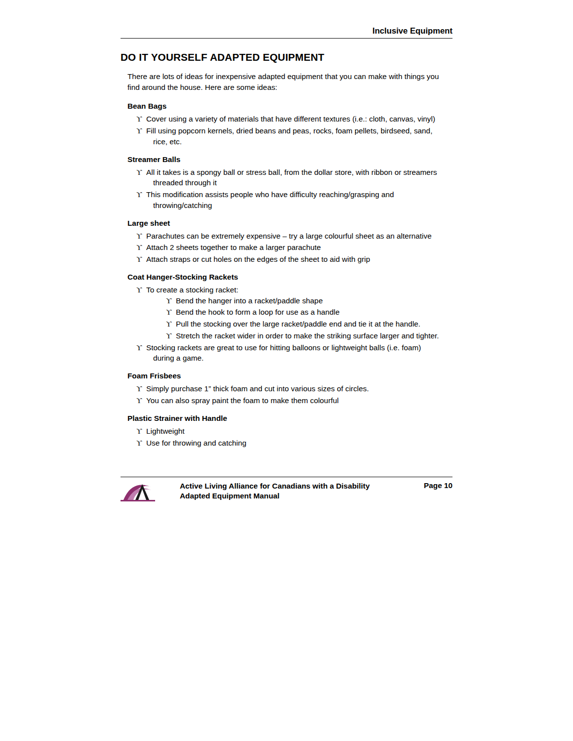Inclusive Equipment
DO IT YOURSELF ADAPTED EQUIPMENT
There are lots of ideas for inexpensive adapted equipment that you can make with things you find around the house. Here are some ideas:
Bean Bags
Cover using a variety of materials that have different textures (i.e.: cloth, canvas, vinyl)
Fill using popcorn kernels, dried beans and peas, rocks, foam pellets, birdseed, sand, rice, etc.
Streamer Balls
All it takes is a spongy ball or stress ball, from the dollar store, with ribbon or streamers threaded through it
This modification assists people who have difficulty reaching/grasping and throwing/catching
Large sheet
Parachutes can be extremely expensive – try a large colourful sheet as an alternative
Attach 2 sheets together to make a larger parachute
Attach straps or cut holes on the edges of the sheet to aid with grip
Coat Hanger-Stocking Rackets
To create a stocking racket:
Bend the hanger into a racket/paddle shape
Bend the hook to form a loop for use as a handle
Pull the stocking over the large racket/paddle end and tie it at the handle.
Stretch the racket wider in order to make the striking surface larger and tighter.
Stocking rackets are great to use for hitting balloons or lightweight balls (i.e. foam) during a game.
Foam Frisbees
Simply purchase 1” thick foam and cut into various sizes of circles.
You can also spray paint the foam to make them colourful
Plastic Strainer with Handle
Lightweight
Use for throwing and catching
Active Living Alliance for Canadians with a Disability
Adapted Equipment Manual
Page 10